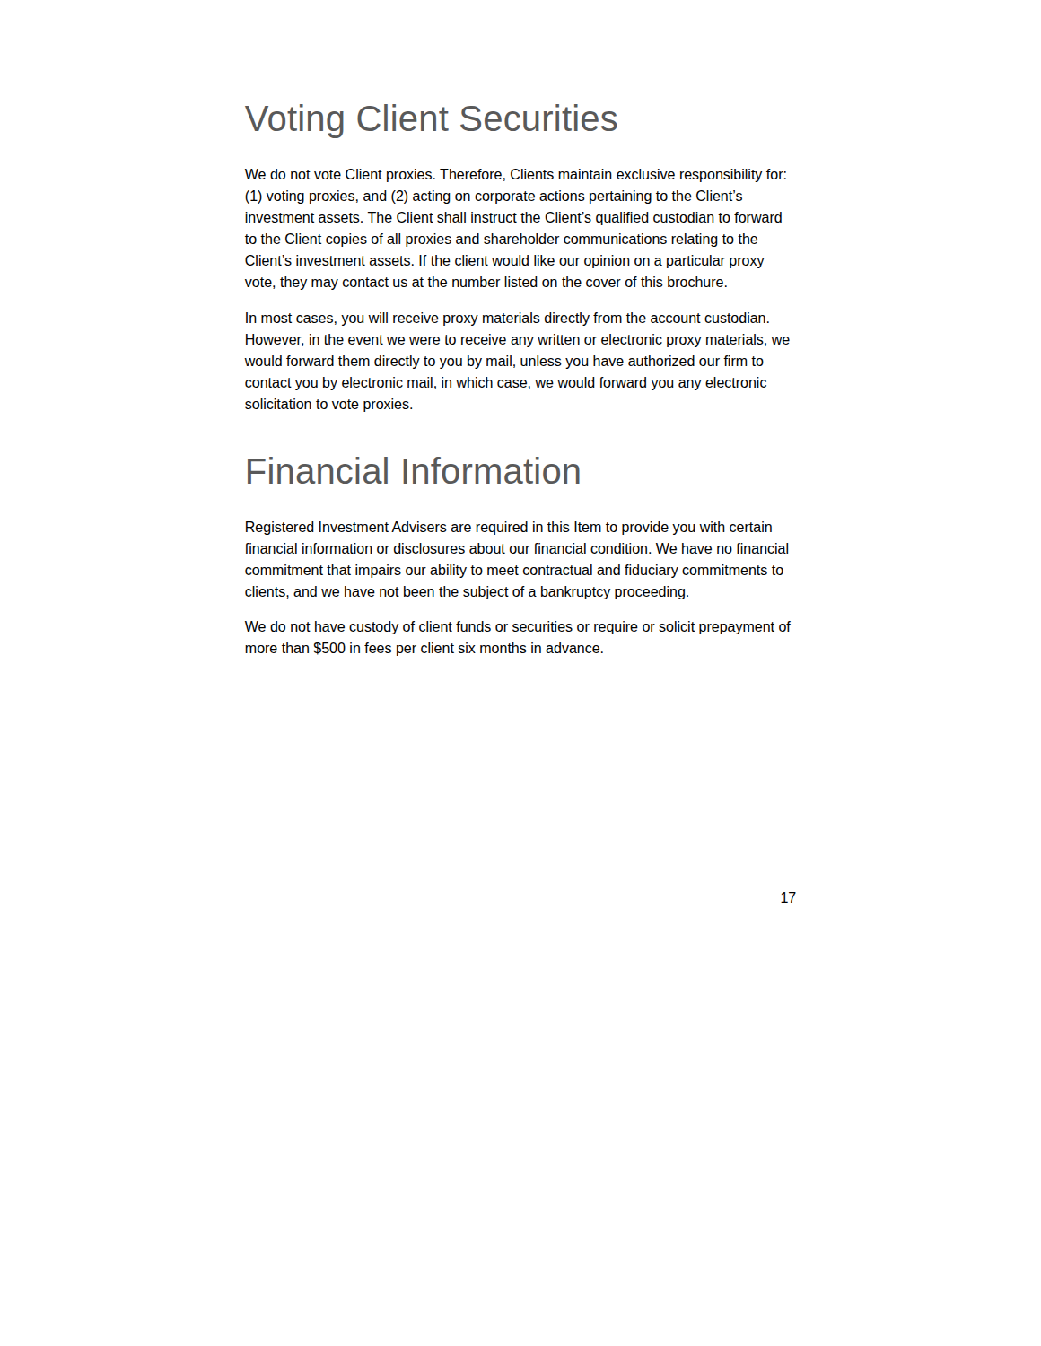Voting Client Securities
We do not vote Client proxies. Therefore, Clients maintain exclusive responsibility for: (1) voting proxies, and (2) acting on corporate actions pertaining to the Client’s investment assets. The Client shall instruct the Client’s qualified custodian to forward to the Client copies of all proxies and shareholder communications relating to the Client’s investment assets. If the client would like our opinion on a particular proxy vote, they may contact us at the number listed on the cover of this brochure.
In most cases, you will receive proxy materials directly from the account custodian. However, in the event we were to receive any written or electronic proxy materials, we would forward them directly to you by mail, unless you have authorized our firm to contact you by electronic mail, in which case, we would forward you any electronic solicitation to vote proxies.
Financial Information
Registered Investment Advisers are required in this Item to provide you with certain financial information or disclosures about our financial condition. We have no financial commitment that impairs our ability to meet contractual and fiduciary commitments to clients, and we have not been the subject of a bankruptcy proceeding.
We do not have custody of client funds or securities or require or solicit prepayment of more than $500 in fees per client six months in advance.
17